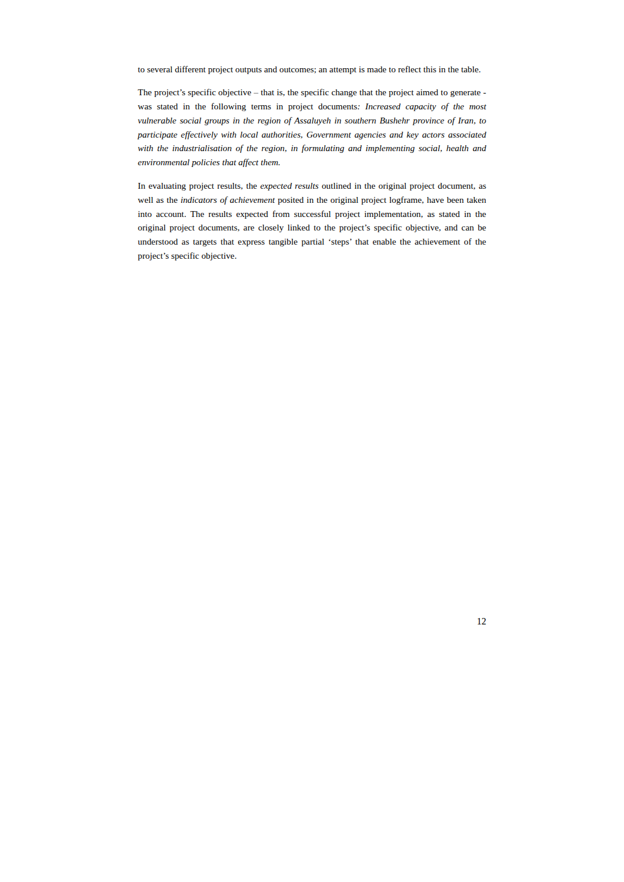to several different project outputs and outcomes; an attempt is made to reflect this in the table.
The project’s specific objective – that is, the specific change that the project aimed to generate - was stated in the following terms in project documents: Increased capacity of the most vulnerable social groups in the region of Assaluyeh in southern Bushehr province of Iran, to participate effectively with local authorities, Government agencies and key actors associated with the industrialisation of the region, in formulating and implementing social, health and environmental policies that affect them.
In evaluating project results, the expected results outlined in the original project document, as well as the indicators of achievement posited in the original project logframe, have been taken into account. The results expected from successful project implementation, as stated in the original project documents, are closely linked to the project’s specific objective, and can be understood as targets that express tangible partial ‘steps’ that enable the achievement of the project’s specific objective.
12